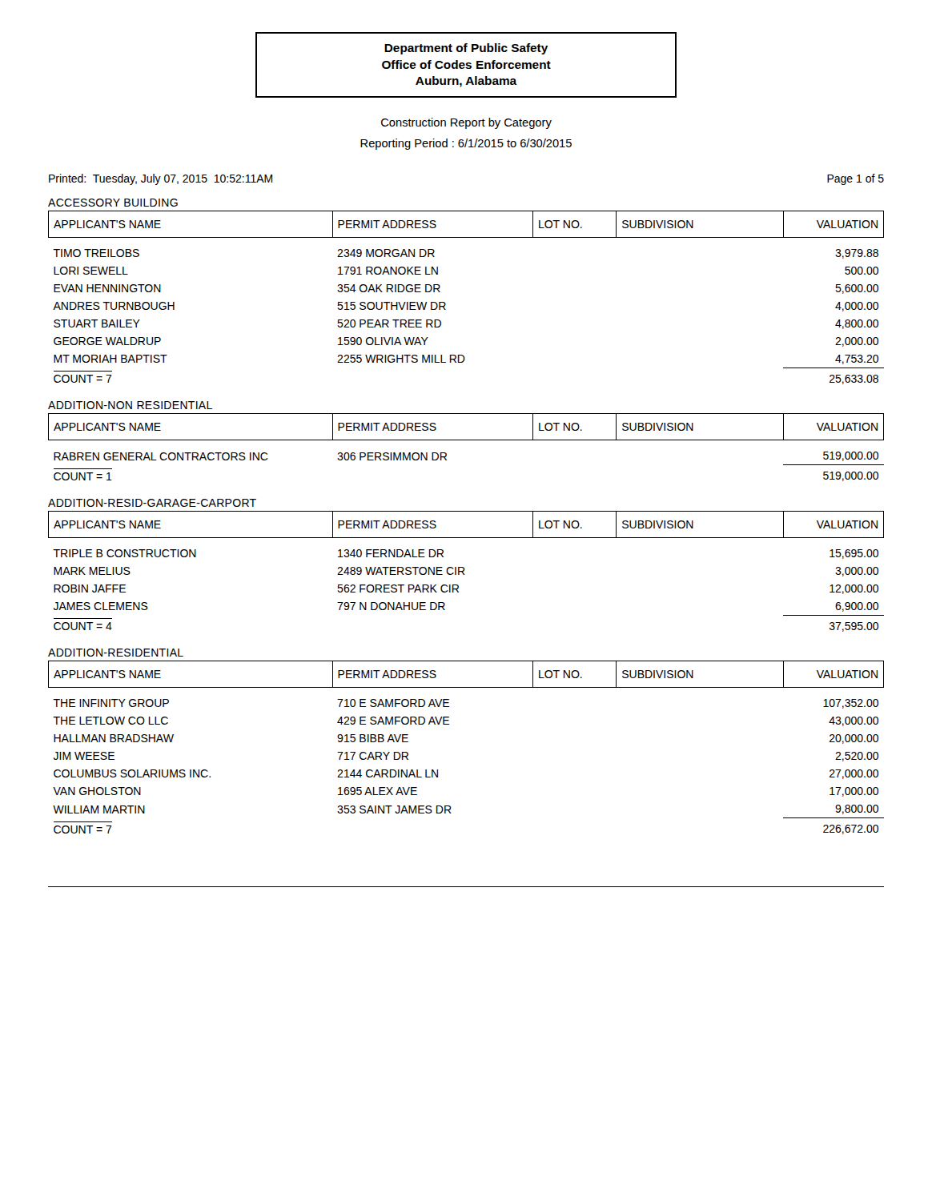Department of Public Safety
Office of Codes Enforcement
Auburn, Alabama
Construction Report by Category
Reporting Period : 6/1/2015 to 6/30/2015
Printed: Tuesday, July 07, 2015 10:52:11AM Page 1 of 5
ACCESSORY BUILDING
| APPLICANT'S NAME | PERMIT ADDRESS | LOT NO. | SUBDIVISION | VALUATION |
| --- | --- | --- | --- | --- |
| TIMO TREILOBS | 2349 MORGAN DR | | | 3,979.88 |
| LORI SEWELL | 1791 ROANOKE LN | | | 500.00 |
| EVAN HENNINGTON | 354 OAK RIDGE DR | | | 5,600.00 |
| ANDRES TURNBOUGH | 515 SOUTHVIEW DR | | | 4,000.00 |
| STUART BAILEY | 520 PEAR TREE RD | | | 4,800.00 |
| GEORGE WALDRUP | 1590 OLIVIA WAY | | | 2,000.00 |
| MT MORIAH BAPTIST | 2255 WRIGHTS MILL RD | | | 4,753.20 |
| COUNT = 7 | | | | 25,633.08 |
ADDITION-NON RESIDENTIAL
| APPLICANT'S NAME | PERMIT ADDRESS | LOT NO. | SUBDIVISION | VALUATION |
| --- | --- | --- | --- | --- |
| RABREN GENERAL CONTRACTORS INC | 306 PERSIMMON DR | | | 519,000.00 |
| COUNT = 1 | | | | 519,000.00 |
ADDITION-RESID-GARAGE-CARPORT
| APPLICANT'S NAME | PERMIT ADDRESS | LOT NO. | SUBDIVISION | VALUATION |
| --- | --- | --- | --- | --- |
| TRIPLE B CONSTRUCTION | 1340 FERNDALE DR | | | 15,695.00 |
| MARK MELIUS | 2489 WATERSTONE CIR | | | 3,000.00 |
| ROBIN JAFFE | 562 FOREST PARK CIR | | | 12,000.00 |
| JAMES CLEMENS | 797 N DONAHUE DR | | | 6,900.00 |
| COUNT = 4 | | | | 37,595.00 |
ADDITION-RESIDENTIAL
| APPLICANT'S NAME | PERMIT ADDRESS | LOT NO. | SUBDIVISION | VALUATION |
| --- | --- | --- | --- | --- |
| THE INFINITY GROUP | 710 E SAMFORD AVE | | | 107,352.00 |
| THE LETLOW CO LLC | 429 E SAMFORD AVE | | | 43,000.00 |
| HALLMAN BRADSHAW | 915 BIBB AVE | | | 20,000.00 |
| JIM WEESE | 717 CARY DR | | | 2,520.00 |
| COLUMBUS SOLARIUMS INC. | 2144 CARDINAL LN | | | 27,000.00 |
| VAN GHOLSTON | 1695 ALEX AVE | | | 17,000.00 |
| WILLIAM MARTIN | 353 SAINT JAMES DR | | | 9,800.00 |
| COUNT = 7 | | | | 226,672.00 |